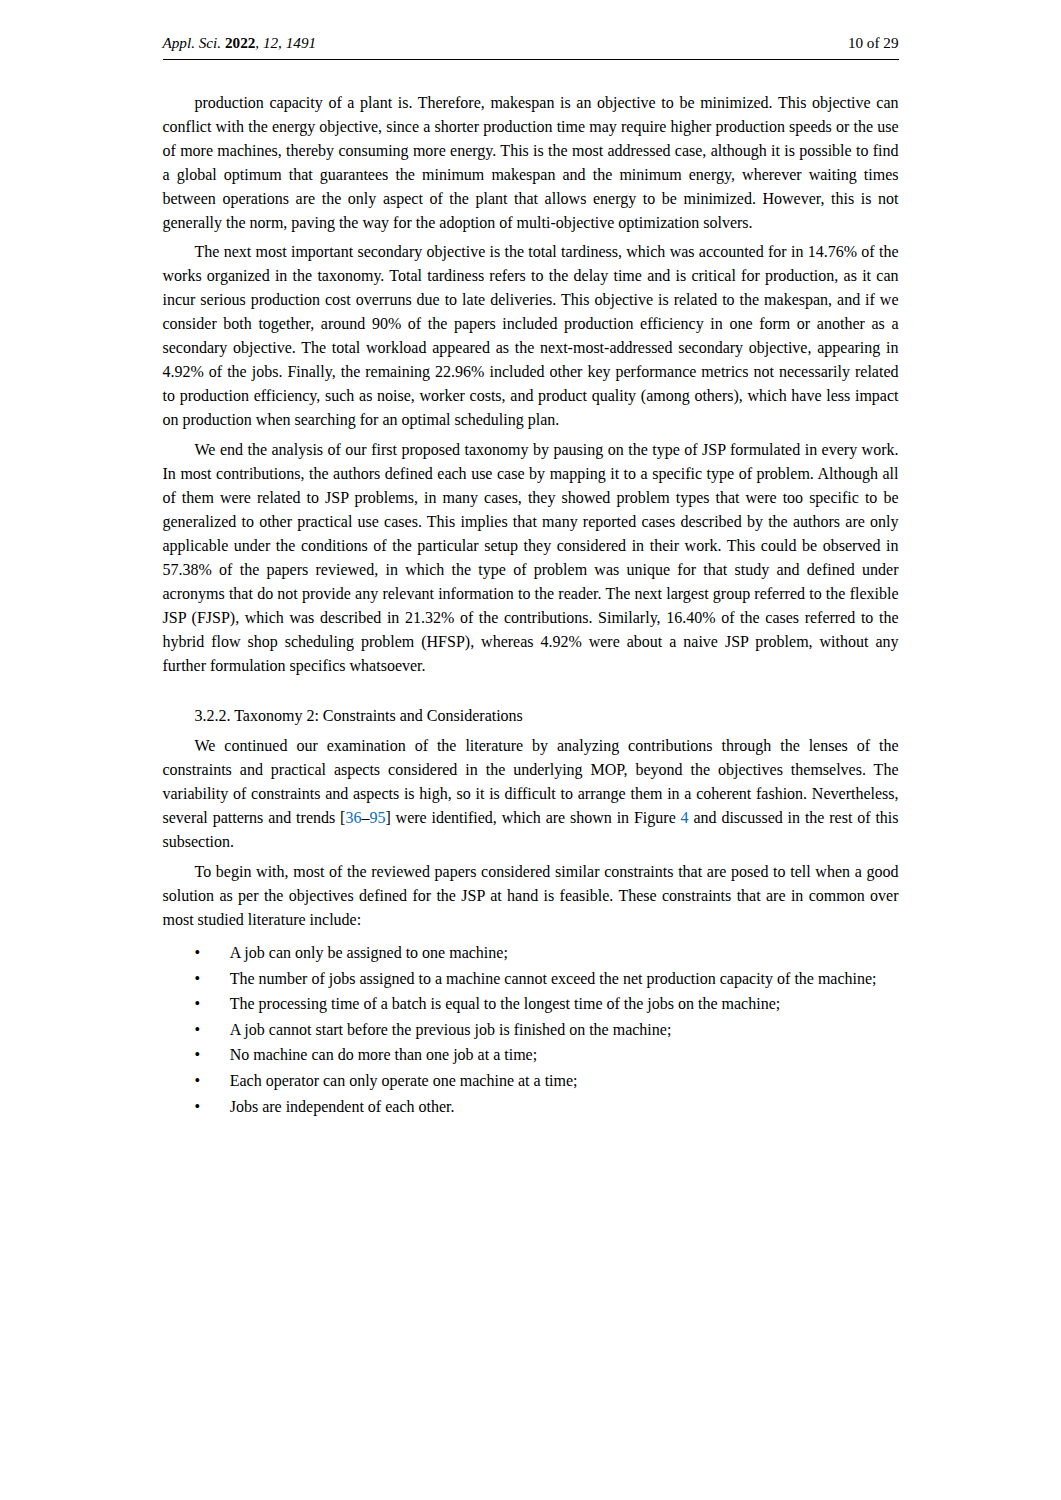Appl. Sci. 2022, 12, 1491 10 of 29
production capacity of a plant is. Therefore, makespan is an objective to be minimized. This objective can conflict with the energy objective, since a shorter production time may require higher production speeds or the use of more machines, thereby consuming more energy. This is the most addressed case, although it is possible to find a global optimum that guarantees the minimum makespan and the minimum energy, wherever waiting times between operations are the only aspect of the plant that allows energy to be minimized. However, this is not generally the norm, paving the way for the adoption of multi-objective optimization solvers.
The next most important secondary objective is the total tardiness, which was accounted for in 14.76% of the works organized in the taxonomy. Total tardiness refers to the delay time and is critical for production, as it can incur serious production cost overruns due to late deliveries. This objective is related to the makespan, and if we consider both together, around 90% of the papers included production efficiency in one form or another as a secondary objective. The total workload appeared as the next-most-addressed secondary objective, appearing in 4.92% of the jobs. Finally, the remaining 22.96% included other key performance metrics not necessarily related to production efficiency, such as noise, worker costs, and product quality (among others), which have less impact on production when searching for an optimal scheduling plan.
We end the analysis of our first proposed taxonomy by pausing on the type of JSP formulated in every work. In most contributions, the authors defined each use case by mapping it to a specific type of problem. Although all of them were related to JSP problems, in many cases, they showed problem types that were too specific to be generalized to other practical use cases. This implies that many reported cases described by the authors are only applicable under the conditions of the particular setup they considered in their work. This could be observed in 57.38% of the papers reviewed, in which the type of problem was unique for that study and defined under acronyms that do not provide any relevant information to the reader. The next largest group referred to the flexible JSP (FJSP), which was described in 21.32% of the contributions. Similarly, 16.40% of the cases referred to the hybrid flow shop scheduling problem (HFSP), whereas 4.92% were about a naive JSP problem, without any further formulation specifics whatsoever.
3.2.2. Taxonomy 2: Constraints and Considerations
We continued our examination of the literature by analyzing contributions through the lenses of the constraints and practical aspects considered in the underlying MOP, beyond the objectives themselves. The variability of constraints and aspects is high, so it is difficult to arrange them in a coherent fashion. Nevertheless, several patterns and trends [36–95] were identified, which are shown in Figure 4 and discussed in the rest of this subsection.
To begin with, most of the reviewed papers considered similar constraints that are posed to tell when a good solution as per the objectives defined for the JSP at hand is feasible. These constraints that are in common over most studied literature include:
A job can only be assigned to one machine;
The number of jobs assigned to a machine cannot exceed the net production capacity of the machine;
The processing time of a batch is equal to the longest time of the jobs on the machine;
A job cannot start before the previous job is finished on the machine;
No machine can do more than one job at a time;
Each operator can only operate one machine at a time;
Jobs are independent of each other.